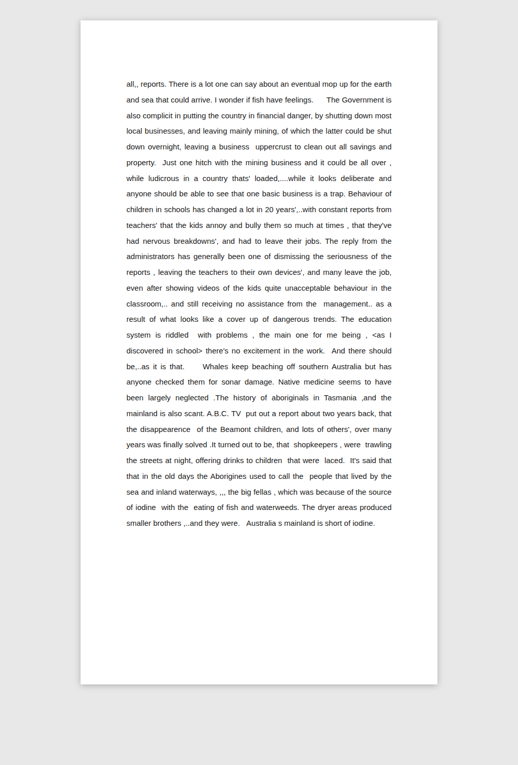all,, reports. There is a lot one can say about an eventual mop up for the earth and sea that could arrive. I wonder if fish have feelings. The Government is also complicit in putting the country in financial danger, by shutting down most local businesses, and leaving mainly mining, of which the latter could be shut down overnight, leaving a business uppercrust to clean out all savings and property. Just one hitch with the mining business and it could be all over , while ludicrous in a country thats' loaded,....while it looks deliberate and anyone should be able to see that one basic business is a trap. Behaviour of children in schools has changed a lot in 20 years',..with constant reports from teachers' that the kids annoy and bully them so much at times , that they've had nervous breakdowns', and had to leave their jobs. The reply from the administrators has generally been one of dismissing the seriousness of the reports , leaving the teachers to their own devices', and many leave the job, even after showing videos of the kids quite unacceptable behaviour in the classroom,.. and still receiving no assistance from the management.. as a result of what looks like a cover up of dangerous trends. The education system is riddled with problems , the main one for me being , <as I discovered in school> there's no excitement in the work. And there should be,..as it is that. Whales keep beaching off southern Australia but has anyone checked them for sonar damage. Native medicine seems to have been largely neglected .The history of aboriginals in Tasmania ,and the mainland is also scant. A.B.C. TV put out a report about two years back, that the disappearence of the Beamont children, and lots of others', over many years was finally solved .It turned out to be, that shopkeepers , were trawling the streets at night, offering drinks to children that were laced. It's said that that in the old days the Aborigines used to call the people that lived by the sea and inland waterways, ,,, the big fellas , which was because of the source of iodine with the eating of fish and waterweeds. The dryer areas produced smaller brothers ,..and they were. Australia s mainland is short of iodine.